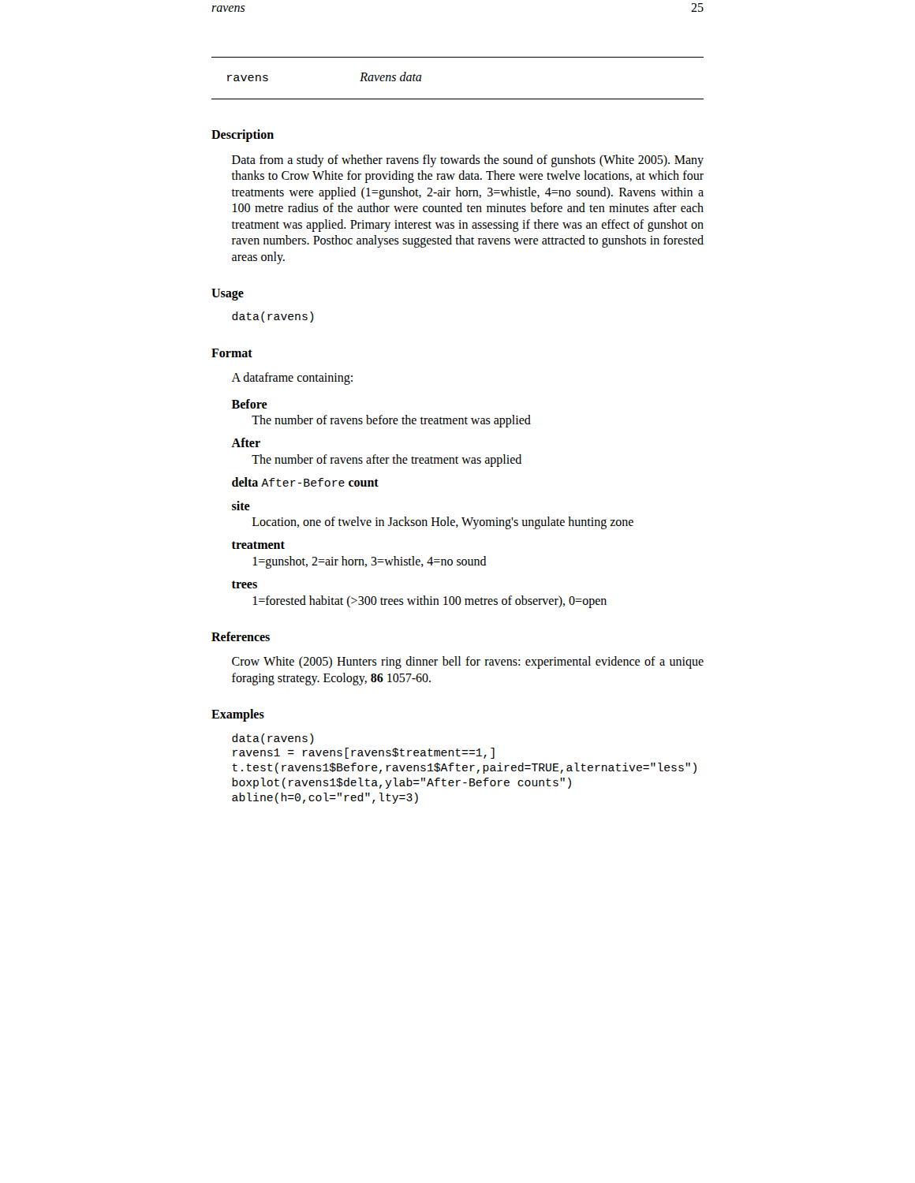ravens 25
| ravens | Ravens data |
Description
Data from a study of whether ravens fly towards the sound of gunshots (White 2005). Many thanks to Crow White for providing the raw data. There were twelve locations, at which four treatments were applied (1=gunshot, 2-air horn, 3=whistle, 4=no sound). Ravens within a 100 metre radius of the author were counted ten minutes before and ten minutes after each treatment was applied. Primary interest was in assessing if there was an effect of gunshot on raven numbers. Posthoc analyses suggested that ravens were attracted to gunshots in forested areas only.
Usage
data(ravens)
Format
A dataframe containing:
Before
The number of ravens before the treatment was applied
After
The number of ravens after the treatment was applied
delta After-Before count
site
Location, one of twelve in Jackson Hole, Wyoming's ungulate hunting zone
treatment
1=gunshot, 2=air horn, 3=whistle, 4=no sound
trees
1=forested habitat (>300 trees within 100 metres of observer), 0=open
References
Crow White (2005) Hunters ring dinner bell for ravens: experimental evidence of a unique foraging strategy. Ecology, 86 1057-60.
Examples
data(ravens)
ravens1 = ravens[ravens$treatment==1,]
t.test(ravens1$Before,ravens1$After,paired=TRUE,alternative="less")
boxplot(ravens1$delta,ylab="After-Before counts")
abline(h=0,col="red",lty=3)